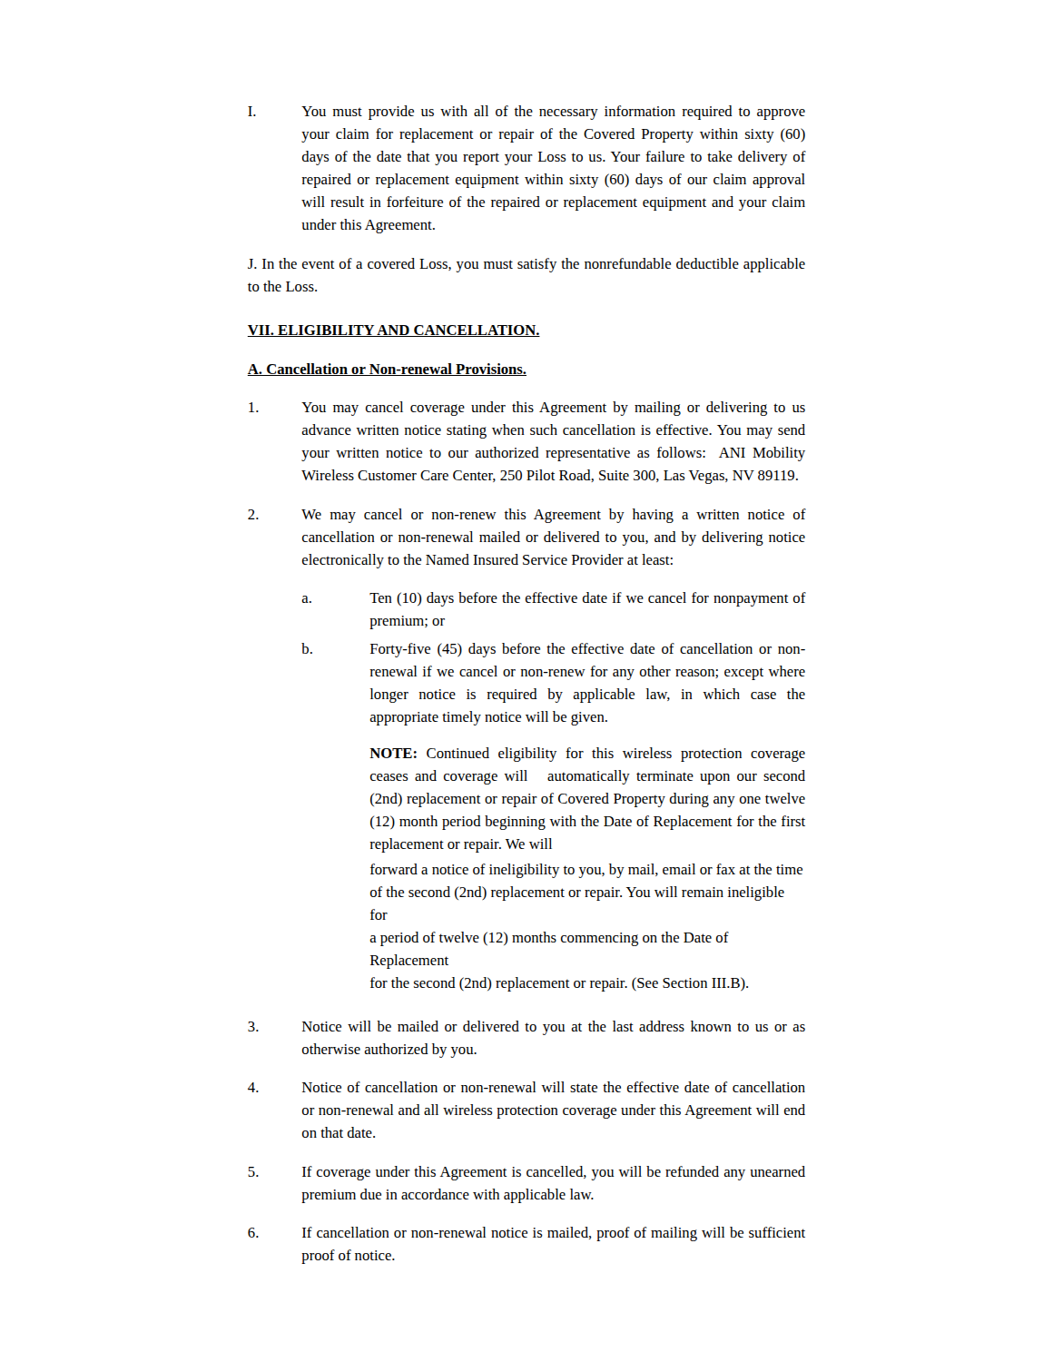I.
You must provide us with all of the necessary information required to approve your claim for replacement or repair of the Covered Property within sixty (60) days of the date that you report your Loss to us. Your failure to take delivery of repaired or replacement equipment within sixty (60) days of our claim approval will result in forfeiture of the repaired or replacement equipment and your claim under this Agreement.
J. In the event of a covered Loss, you must satisfy the nonrefundable deductible applicable to the Loss.
VII. ELIGIBILITY AND CANCELLATION.
A. Cancellation or Non-renewal Provisions.
1.
You may cancel coverage under this Agreement by mailing or delivering to us advance written notice stating when such cancellation is effective. You may send your written notice to our authorized representative as follows: ANI Mobility Wireless Customer Care Center, 250 Pilot Road, Suite 300, Las Vegas, NV 89119.
2.
We may cancel or non-renew this Agreement by having a written notice of cancellation or non-renewal mailed or delivered to you, and by delivering notice electronically to the Named Insured Service Provider at least:
a.
Ten (10) days before the effective date if we cancel for nonpayment of premium; or
b.
Forty-five (45) days before the effective date of cancellation or non-renewal if we cancel or non-renew for any other reason; except where longer notice is required by applicable law, in which case the appropriate timely notice will be given.
NOTE: Continued eligibility for this wireless protection coverage ceases and coverage will automatically terminate upon our second (2nd) replacement or repair of Covered Property during any one twelve (12) month period beginning with the Date of Replacement for the first replacement or repair. We will
forward a notice of ineligibility to you, by mail, email or fax at the time
of the second (2nd) replacement or repair. You will remain ineligible for
a period of twelve (12) months commencing on the Date of Replacement
for the second (2nd) replacement or repair. (See Section III.B).
3.
Notice will be mailed or delivered to you at the last address known to us or as otherwise authorized by you.
4.
Notice of cancellation or non-renewal will state the effective date of cancellation or non-renewal and all wireless protection coverage under this Agreement will end on that date.
5.
If coverage under this Agreement is cancelled, you will be refunded any unearned premium due in accordance with applicable law.
6.
If cancellation or non-renewal notice is mailed, proof of mailing will be sufficient proof of notice.